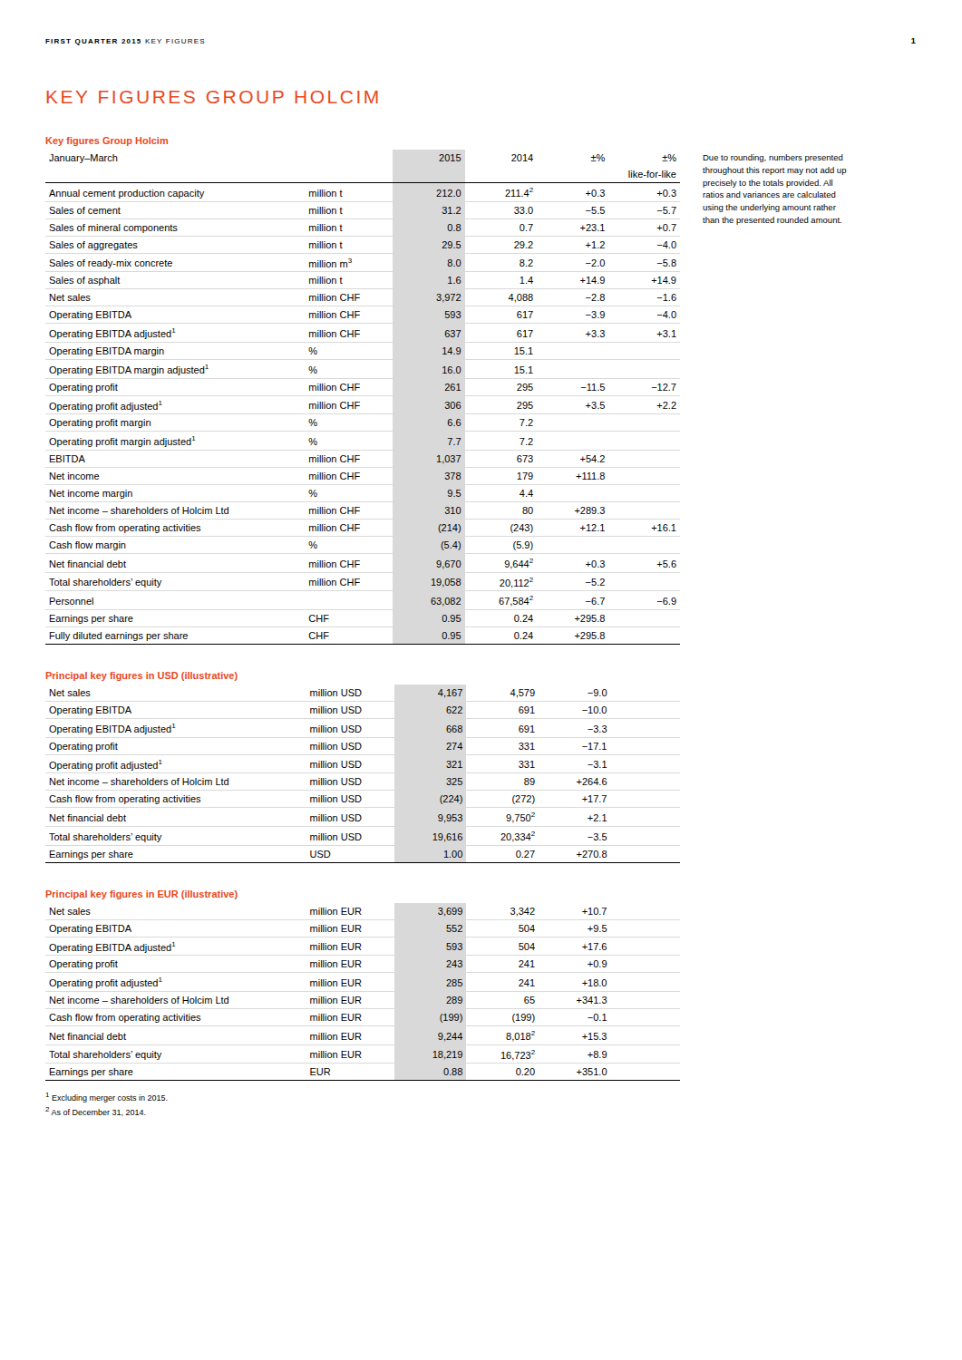FIRST QUARTER 2015 KEY FIGURES
1
KEY FIGURES GROUP HOLCIM
Key figures Group Holcim
| January–March | | 2015 | 2014 | ±% | ±% |
| --- | --- | --- | --- | --- | --- |
| | | | | | like-for-like |
| Annual cement production capacity | million t | 212.0 | 211.4 2 | +0.3 | +0.3 |
| Sales of cement | million t | 31.2 | 33.0 | −5.5 | −5.7 |
| Sales of mineral components | million t | 0.8 | 0.7 | +23.1 | +0.7 |
| Sales of aggregates | million t | 29.5 | 29.2 | +1.2 | −4.0 |
| Sales of ready-mix concrete | million m 3 | 8.0 | 8.2 | −2.0 | −5.8 |
| Sales of asphalt | million t | 1.6 | 1.4 | +14.9 | +14.9 |
| Net sales | million CHF | 3,972 | 4,088 | −2.8 | −1.6 |
| Operating EBITDA | million CHF | 593 | 617 | −3.9 | −4.0 |
| Operating EBITDA adjusted 1 | million CHF | 637 | 617 | +3.3 | +3.1 |
| Operating EBITDA margin | % | 14.9 | 15.1 | | |
| Operating EBITDA margin adjusted 1 | % | 16.0 | 15.1 | | |
| Operating profit | million CHF | 261 | 295 | −11.5 | −12.7 |
| Operating profit adjusted 1 | million CHF | 306 | 295 | +3.5 | +2.2 |
| Operating profit margin | % | 6.6 | 7.2 | | |
| Operating profit margin adjusted 1 | % | 7.7 | 7.2 | | |
| EBITDA | million CHF | 1,037 | 673 | +54.2 | |
| Net income | million CHF | 378 | 179 | +111.8 | |
| Net income margin | % | 9.5 | 4.4 | | |
| Net income – shareholders of Holcim Ltd | million CHF | 310 | 80 | +289.3 | |
| Cash flow from operating activities | million CHF | (214) | (243) | +12.1 | +16.1 |
| Cash flow margin | % | (5.4) | (5.9) | | |
| Net financial debt | million CHF | 9,670 | 9,644 2 | +0.3 | +5.6 |
| Total shareholders’ equity | million CHF | 19,058 | 20,112 2 | −5.2 | |
| Personnel | | 63,082 | 67,584 2 | −6.7 | −6.9 |
| Earnings per share | CHF | 0.95 | 0.24 | +295.8 | |
| Fully diluted earnings per share | CHF | 0.95 | 0.24 | +295.8 | |
Principal key figures in USD (illustrative)
| Net sales | million USD | 4,167 | 4,579 | −9.0 | |
| Operating EBITDA | million USD | 622 | 691 | −10.0 | |
| Operating EBITDA adjusted 1 | million USD | 668 | 691 | −3.3 | |
| Operating profit | million USD | 274 | 331 | −17.1 | |
| Operating profit adjusted 1 | million USD | 321 | 331 | −3.1 | |
| Net income – shareholders of Holcim Ltd | million USD | 325 | 89 | +264.6 | |
| Cash flow from operating activities | million USD | (224) | (272) | +17.7 | |
| Net financial debt | million USD | 9,953 | 9,750 2 | +2.1 | |
| Total shareholders’ equity | million USD | 19,616 | 20,334 2 | −3.5 | |
| Earnings per share | USD | 1.00 | 0.27 | +270.8 | |
Principal key figures in EUR (illustrative)
| Net sales | million EUR | 3,699 | 3,342 | +10.7 | |
| Operating EBITDA | million EUR | 552 | 504 | +9.5 | |
| Operating EBITDA adjusted 1 | million EUR | 593 | 504 | +17.6 | |
| Operating profit | million EUR | 243 | 241 | +0.9 | |
| Operating profit adjusted 1 | million EUR | 285 | 241 | +18.0 | |
| Net income – shareholders of Holcim Ltd | million EUR | 289 | 65 | +341.3 | |
| Cash flow from operating activities | million EUR | (199) | (199) | −0.1 | |
| Net financial debt | million EUR | 9,244 | 8,018 2 | +15.3 | |
| Total shareholders’ equity | million EUR | 18,219 | 16,723 2 | +8.9 | |
| Earnings per share | EUR | 0.88 | 0.20 | +351.0 | |
1 Excluding merger costs in 2015.
2 As of December 31, 2014.
Due to rounding, numbers presented throughout this report may not add up precisely to the totals provided. All ratios and variances are calculated using the underlying amount rather than the presented rounded amount.